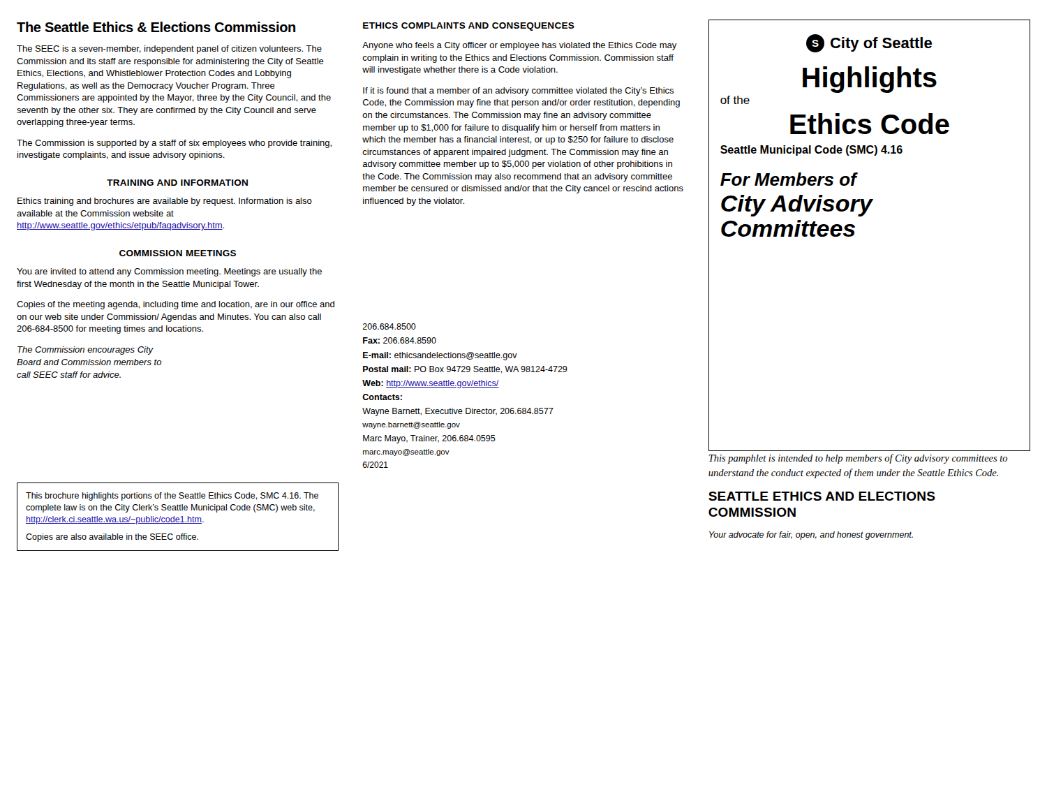The Seattle Ethics & Elections Commission
The SEEC is a seven-member, independent panel of citizen volunteers. The Commission and its staff are responsible for administering the City of Seattle Ethics, Elections, and Whistleblower Protection Codes and Lobbying Regulations, as well as the Democracy Voucher Program. Three Commissioners are appointed by the Mayor, three by the City Council, and the seventh by the other six. They are confirmed by the City Council and serve overlapping three-year terms.
The Commission is supported by a staff of six employees who provide training, investigate complaints, and issue advisory opinions.
Training and Information
Ethics training and brochures are available by request. Information is also available at the Commission website at http://www.seattle.gov/ethics/etpub/faqadvisory.htm.
Commission Meetings
You are invited to attend any Commission meeting. Meetings are usually the first Wednesday of the month in the Seattle Municipal Tower.
Copies of the meeting agenda, including time and location, are in our office and on our web site under Commission/ Agendas and Minutes. You can also call 206-684-8500 for meeting times and locations.
The Commission encourages City
Board and Commission members to
call SEEC staff for advice.
This brochure highlights portions of the Seattle Ethics Code, SMC 4.16. The complete law is on the City Clerk’s Seattle Municipal Code (SMC) web site, http://clerk.ci.seattle.wa.us/~public/code1.htm.
Copies are also available in the SEEC office.
Ethics Complaints and Consequences
Anyone who feels a City officer or employee has violated the Ethics Code may complain in writing to the Ethics and Elections Commission. Commission staff will investigate whether there is a Code violation.
If it is found that a member of an advisory committee violated the City’s Ethics Code, the Commission may fine that person and/or order restitution, depending on the circumstances. The Commission may fine an advisory committee member up to $1,000 for failure to disqualify him or herself from matters in which the member has a financial interest, or up to $250 for failure to disclose circumstances of apparent impaired judgment. The Commission may fine an advisory committee member up to $5,000 per violation of other prohibitions in the Code. The Commission may also recommend that an advisory committee member be censured or dismissed and/or that the City cancel or rescind actions influenced by the violator.
206.684.8500
Fax: 206.684.8590
E-mail: ethicsandelections@seattle.gov
Postal mail: PO Box 94729 Seattle, WA 98124-4729
Web: http://www.seattle.gov/ethics/
Contacts:
Wayne Barnett, Executive Director, 206.684.8577
wayne.barnett@seattle.gov
Marc Mayo, Trainer, 206.684.0595
marc.mayo@seattle.gov
6/2021
S City of Seattle
Highlights
of the
Ethics Code
Seattle Municipal Code (SMC) 4.16
For Members of
City Advisory
Committees
This pamphlet is intended to help members of City advisory committees to understand the conduct expected of them under the Seattle Ethics Code.
Seattle Ethics and Elections
Commission
Your advocate for fair, open, and honest government.